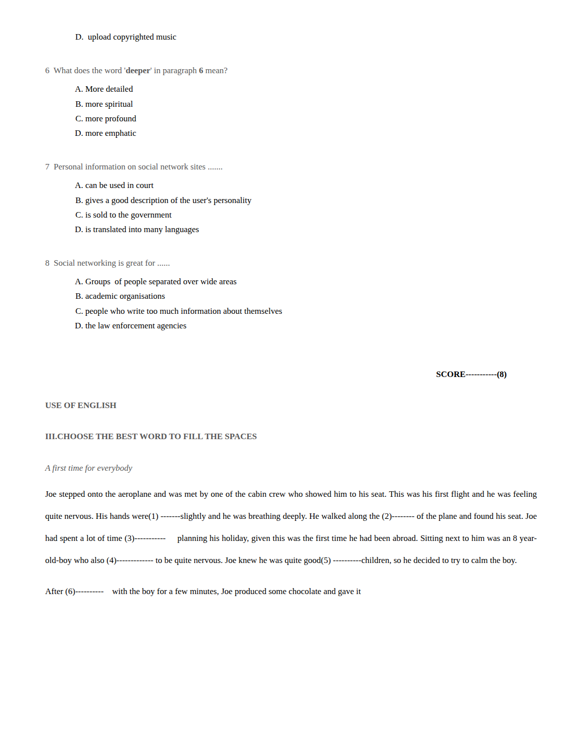D. upload copyrighted music
6 What does the word 'deeper' in paragraph 6 mean?
More detailed
more spiritual
more profound
more emphatic
7 Personal information on social network sites .......
can be used in court
gives a good description of the user's personality
is sold to the government
is translated into many languages
8 Social networking is great for ......
Groups of people separated over wide areas
academic organisations
people who write too much information about themselves
the law enforcement agencies
SCORE-----------(8)
USE OF ENGLISH
III.CHOOSE THE BEST WORD TO FILL THE SPACES
A first time for everybody
Joe stepped onto the aeroplane and was met by one of the cabin crew who showed him to his seat. This was his first flight and he was feeling quite nervous. His hands were(1) -------slightly and he was breathing deeply. He walked along the (2)-------- of the plane and found his seat. Joe had spent a lot of time (3)----------- planning his holiday, given this was the first time he had been abroad. Sitting next to him was an 8 year-old-boy who also (4)------------- to be quite nervous. Joe knew he was quite good(5) ----------children, so he decided to try to calm the boy.
After (6)---------- with the boy for a few minutes, Joe produced some chocolate and gave it